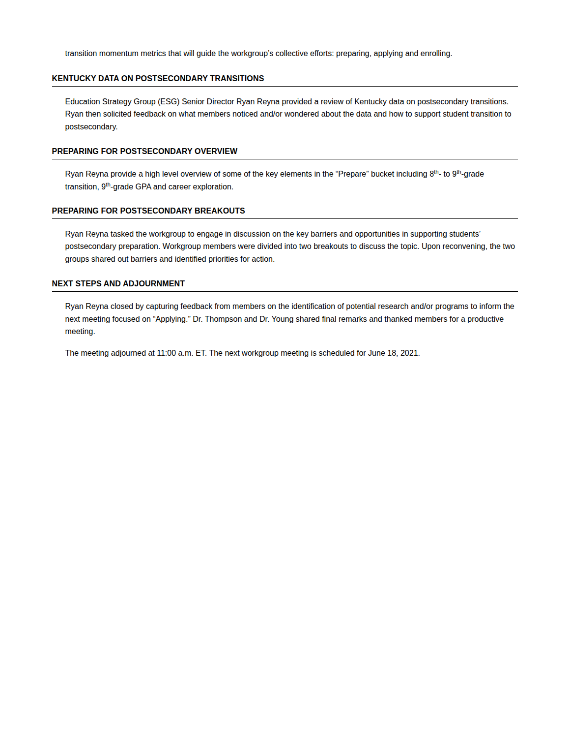transition momentum metrics that will guide the workgroup’s collective efforts: preparing, applying and enrolling.
Kentucky Data on Postsecondary Transitions
Education Strategy Group (ESG) Senior Director Ryan Reyna provided a review of Kentucky data on postsecondary transitions. Ryan then solicited feedback on what members noticed and/or wondered about the data and how to support student transition to postsecondary.
Preparing for Postsecondary Overview
Ryan Reyna provide a high level overview of some of the key elements in the “Prepare” bucket including 8th- to 9th-grade transition, 9th-grade GPA and career exploration.
Preparing for Postsecondary Breakouts
Ryan Reyna tasked the workgroup to engage in discussion on the key barriers and opportunities in supporting students’ postsecondary preparation. Workgroup members were divided into two breakouts to discuss the topic. Upon reconvening, the two groups shared out barriers and identified priorities for action.
Next Steps and Adjournment
Ryan Reyna closed by capturing feedback from members on the identification of potential research and/or programs to inform the next meeting focused on “Applying.” Dr. Thompson and Dr. Young shared final remarks and thanked members for a productive meeting.
The meeting adjourned at 11:00 a.m. ET. The next workgroup meeting is scheduled for June 18, 2021.